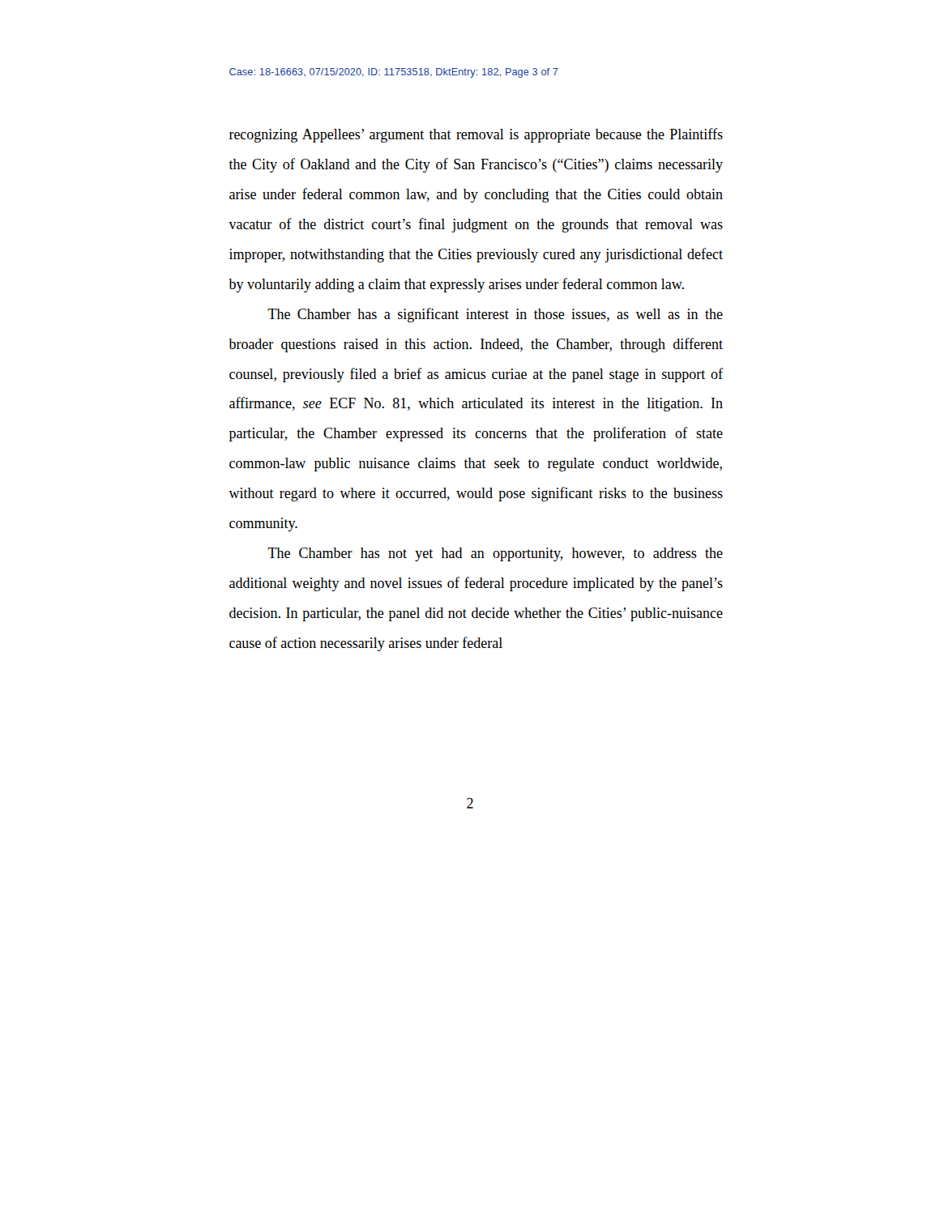Case: 18-16663, 07/15/2020, ID: 11753518, DktEntry: 182, Page 3 of 7
recognizing Appellees’ argument that removal is appropriate because the Plaintiffs the City of Oakland and the City of San Francisco’s (“Cities”) claims necessarily arise under federal common law, and by concluding that the Cities could obtain vacatur of the district court’s final judgment on the grounds that removal was improper, notwithstanding that the Cities previously cured any jurisdictional defect by voluntarily adding a claim that expressly arises under federal common law.
The Chamber has a significant interest in those issues, as well as in the broader questions raised in this action. Indeed, the Chamber, through different counsel, previously filed a brief as amicus curiae at the panel stage in support of affirmance, see ECF No. 81, which articulated its interest in the litigation. In particular, the Chamber expressed its concerns that the proliferation of state common-law public nuisance claims that seek to regulate conduct worldwide, without regard to where it occurred, would pose significant risks to the business community.
The Chamber has not yet had an opportunity, however, to address the additional weighty and novel issues of federal procedure implicated by the panel’s decision. In particular, the panel did not decide whether the Cities’ public-nuisance cause of action necessarily arises under federal
2